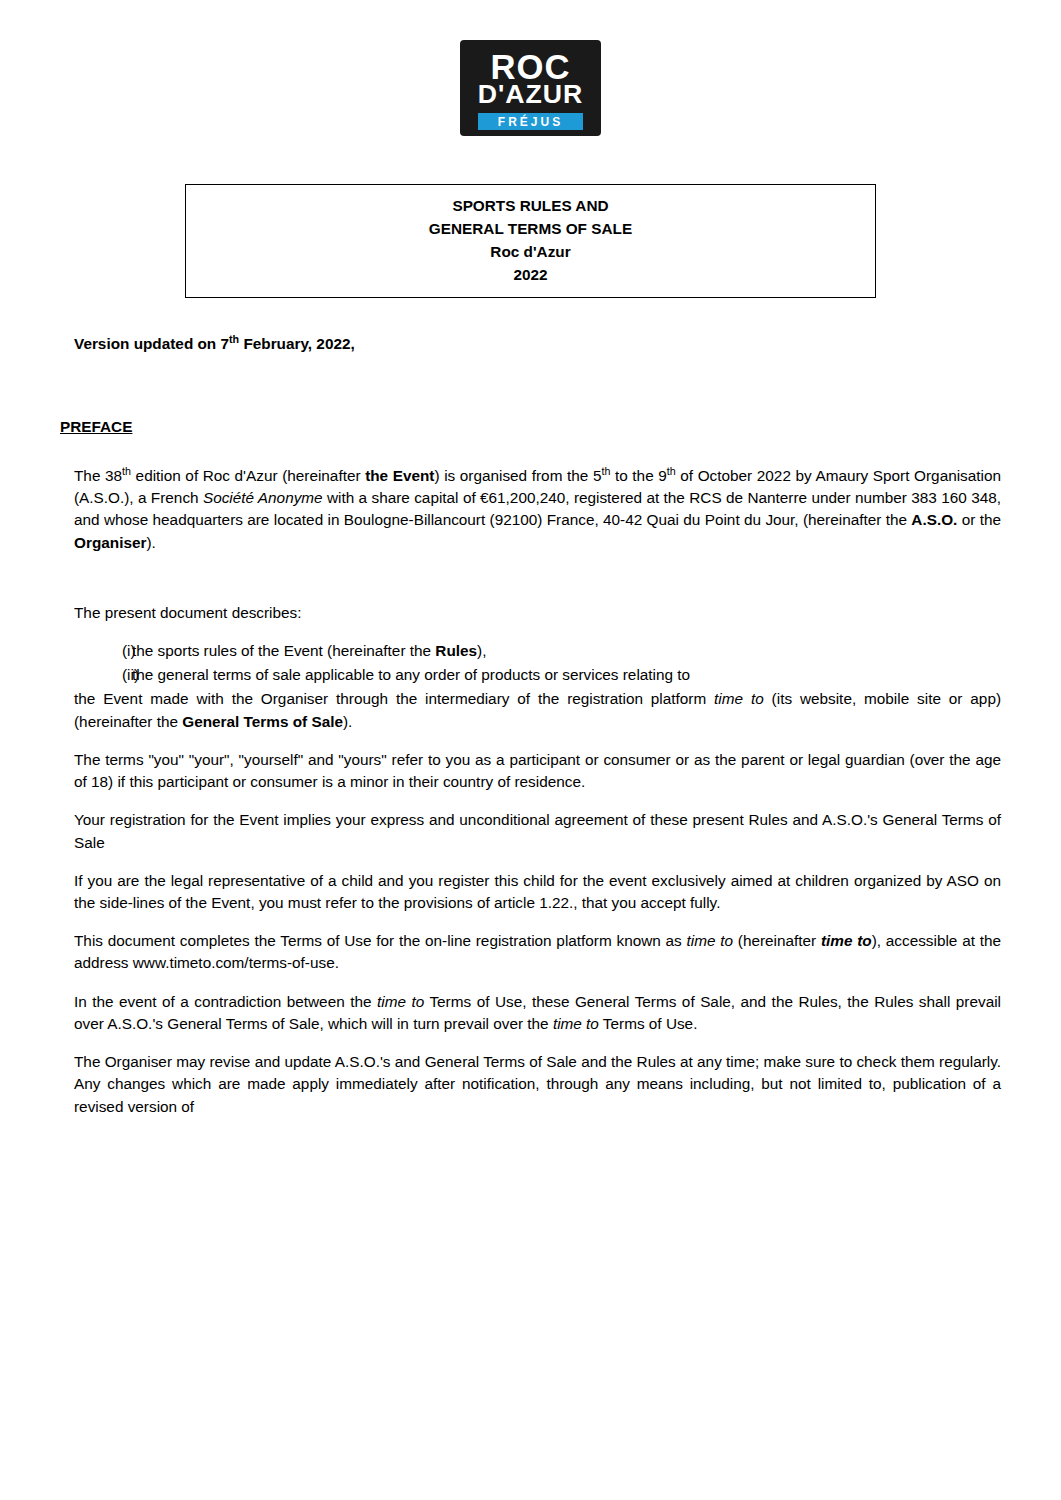ROC D'AZUR FRÉJUS
SPORTS RULES AND GENERAL TERMS OF SALE Roc d'Azur 2022
Version updated on 7th February, 2022,
PREFACE
The 38th edition of Roc d'Azur (hereinafter the Event) is organised from the 5th to the 9th of October 2022 by Amaury Sport Organisation (A.S.O.), a French Société Anonyme with a share capital of €61,200,240, registered at the RCS de Nanterre under number 383 160 348, and whose headquarters are located in Boulogne-Billancourt (92100) France, 40-42 Quai du Point du Jour, (hereinafter the A.S.O. or the Organiser).
The present document describes:
(i)
the sports rules of the Event (hereinafter the Rules),
(ii)
the general terms of sale applicable to any order of products or services relating to
the Event made with the Organiser through the intermediary of the registration platform time to (its website, mobile site or app) (hereinafter the General Terms of Sale).
The terms "you" "your", "yourself" and "yours" refer to you as a participant or consumer or as the parent or legal guardian (over the age of 18) if this participant or consumer is a minor in their country of residence.
Your registration for the Event implies your express and unconditional agreement of these present Rules and A.S.O.'s General Terms of Sale
If you are the legal representative of a child and you register this child for the event exclusively aimed at children organized by ASO on the side-lines of the Event, you must refer to the provisions of article 1.22., that you accept fully.
This document completes the Terms of Use for the on-line registration platform known as time to (hereinafter time to), accessible at the address www.timeto.com/terms-of-use.
In the event of a contradiction between the time to Terms of Use, these General Terms of Sale, and the Rules, the Rules shall prevail over A.S.O.'s General Terms of Sale, which will in turn prevail over the time to Terms of Use.
The Organiser may revise and update A.S.O.'s and General Terms of Sale and the Rules at any time; make sure to check them regularly. Any changes which are made apply immediately after notification, through any means including, but not limited to, publication of a revised version of